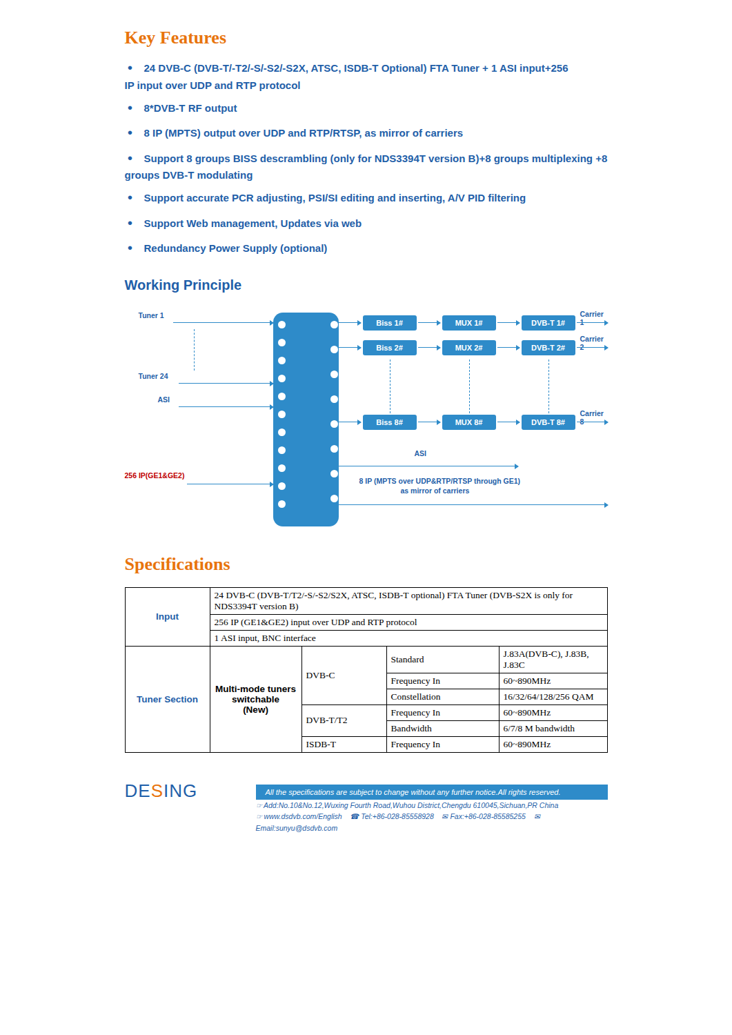Key Features
24 DVB-C (DVB-T/-T2/-S/-S2/-S2X, ATSC, ISDB-T Optional) FTA Tuner + 1 ASI input+256
IP input over UDP and RTP protocol
8*DVB-T RF output
8 IP (MPTS) output over UDP and RTP/RTSP, as mirror of carriers
Support 8 groups BISS descrambling (only for NDS3394T version B)+8 groups multiplexing +8
groups DVB-T modulating
Support accurate PCR adjusting, PSI/SI editing and inserting, A/V PID filtering
Support Web management, Updates via web
Redundancy Power Supply (optional)
Working Principle
Tuner 1
Tuner 24
ASI
256 IP(GE1&GE2)
Biss 1#
Biss 2#
Biss 8#
MUX 1#
MUX 2#
MUX 8#
DVB-T 1#
DVB-T 2#
DVB-T 8#
Carrier 1
Carrier 2
Carrier 8
ASI
8 IP (MPTS over UDP&RTP/RTSP through GE1)
as mirror of carriers
Specifications
| Input | 24 DVB-C (DVB-T/T2/-S/-S2/S2X, ATSC, ISDB-T optional) FTA Tuner (DVB-S2X is only for NDS3394T version B) |
| 256 IP (GE1&GE2) input over UDP and RTP protocol |
| 1 ASI input, BNC interface |
| Tuner Section | Multi-mode tuners switchable (New) | DVB-C | Standard | J.83A(DVB-C), J.83B, J.83C |
| Frequency In | 60~890MHz |
| Constellation | 16/32/64/128/256 QAM |
| DVB-T/T2 | Frequency In | 60~890MHz |
| Bandwidth | 6/7/8 M bandwidth |
| ISDB-T | Frequency In | 60~890MHz |
DESING
All the specifications are subject to change without any further notice.All rights reserved.
☞ Add:No.10&No.12,Wuxing Fourth Road,Wuhou District,Chengdu 610045,Sichuan,PR China ☞ www.dsdvb.com/English ☎ Tel:+86-028-85558928 ✉ Fax:+86-028-85585255 ✉ Email:sunyu@dsdvb.com